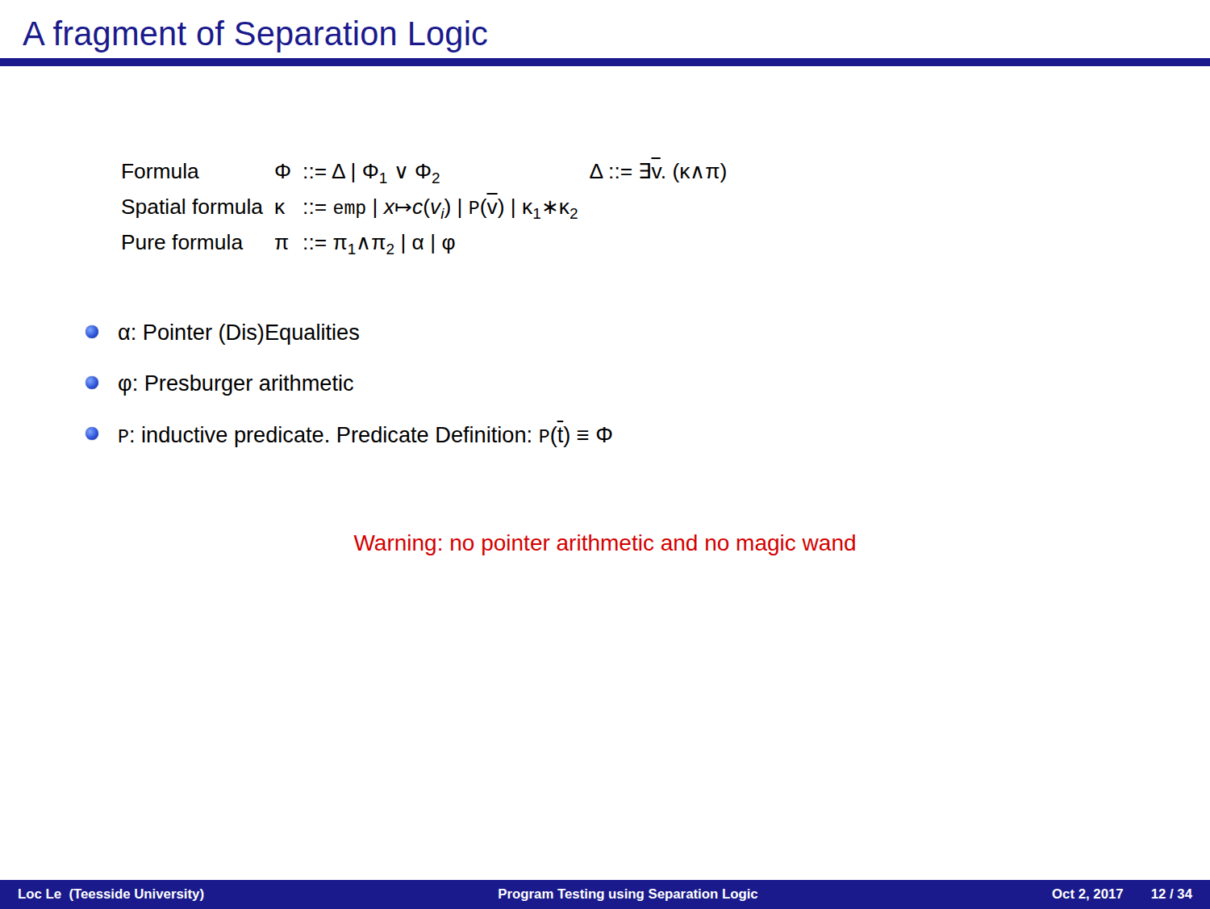A fragment of Separation Logic
| Formula | Φ | ::= Δ / Φ 1 ∨ Φ 2 | Δ ::= ∃ v . (κ∧π) |
| Spatial formula | κ | ::= emp / x ↦ c ( v i ) / P ( v ) / κ 1 ∗κ 2 | |
| Pure formula | π | ::= π 1 ∧π 2 / α / φ | |
α: Pointer (Dis)Equalities
φ: Presburger arithmetic
P: inductive predicate. Predicate Definition: P(t) ≡ Φ
Warning: no pointer arithmetic and no magic wand
Loc Le (Teesside University)
Program Testing using Separation Logic
Oct 2, 201712 / 34